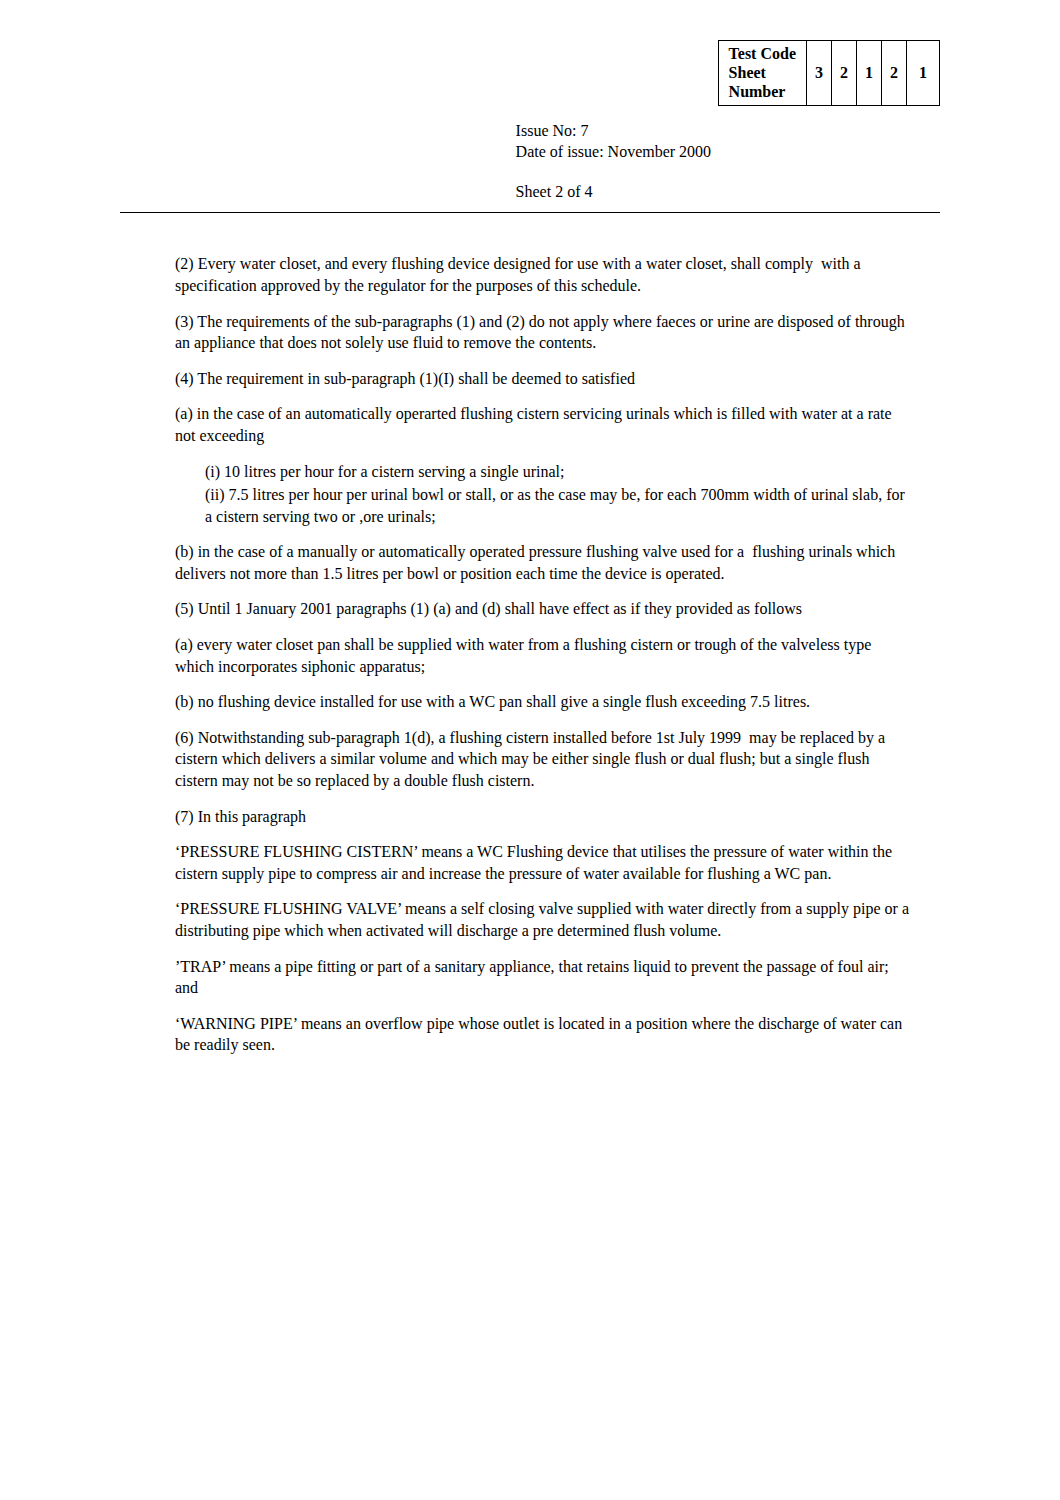| Test Code Sheet Number | 3 | 2 | 1 | 2 | 1 |
Issue No: 7
Date of issue: November 2000
Sheet 2 of 4
(2) Every water closet, and every flushing device designed for use with a water closet, shall comply with a specification approved by the regulator for the purposes of this schedule.
(3) The requirements of the sub-paragraphs (1) and (2) do not apply where faeces or urine are disposed of through an appliance that does not solely use fluid to remove the contents.
(4) The requirement in sub-paragraph (1)(I) shall be deemed to satisfied
(a) in the case of an automatically operarted flushing cistern servicing urinals which is filled with water at a rate not exceeding
(i) 10 litres per hour for a cistern serving a single urinal;
(ii) 7.5 litres per hour per urinal bowl or stall, or as the case may be, for each 700mm width of urinal slab, for a cistern serving two or ,ore urinals;
(b) in the case of a manually or automatically operated pressure flushing valve used for a flushing urinals which delivers not more than 1.5 litres per bowl or position each time the device is operated.
(5) Until 1 January 2001 paragraphs (1) (a) and (d) shall have effect as if they provided as follows
(a) every water closet pan shall be supplied with water from a flushing cistern or trough of the valveless type which incorporates siphonic apparatus;
(b) no flushing device installed for use with a WC pan shall give a single flush exceeding 7.5 litres.
(6) Notwithstanding sub-paragraph 1(d), a flushing cistern installed before 1st July 1999 may be replaced by a cistern which delivers a similar volume and which may be either single flush or dual flush; but a single flush cistern may not be so replaced by a double flush cistern.
(7) In this paragraph
‘PRESSURE FLUSHING CISTERN’ means a WC Flushing device that utilises the pressure of water within the cistern supply pipe to compress air and increase the pressure of water available for flushing a WC pan.
‘PRESSURE FLUSHING VALVE’ means a self closing valve supplied with water directly from a supply pipe or a distributing pipe which when activated will discharge a pre determined flush volume.
’TRAP’ means a pipe fitting or part of a sanitary appliance, that retains liquid to prevent the passage of foul air; and
‘WARNING PIPE’ means an overflow pipe whose outlet is located in a position where the discharge of water can be readily seen.